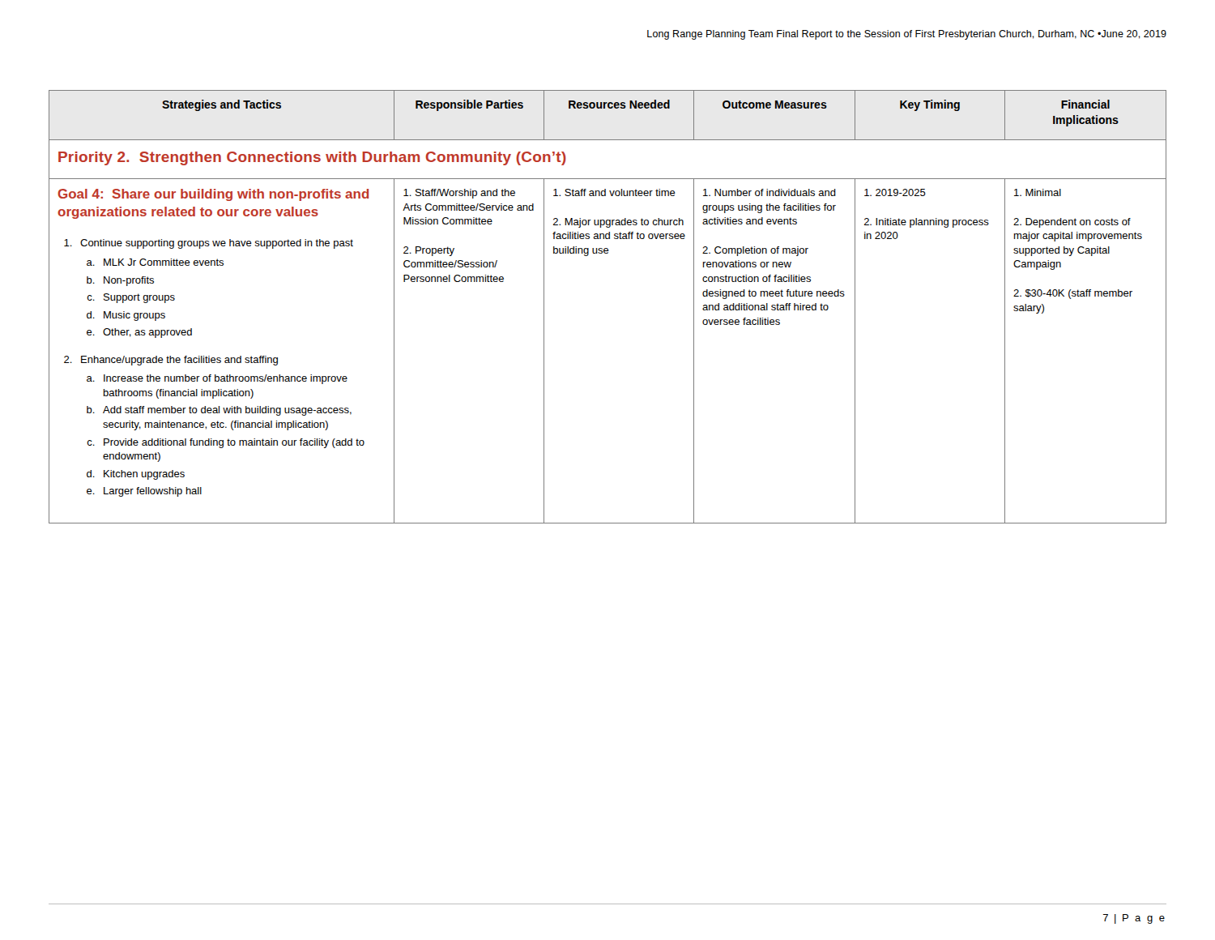Long Range Planning Team Final Report to the Session of First Presbyterian Church, Durham, NC •June 20, 2019
| Priority 2. Strengthen Connections with Durham Community (Con’t) |
| Strategies and Tactics | Responsible Parties | Resources Needed | Outcome Measures | Key Timing | Financial Implications |
| Goal 4: Share our building with non-profits and organizations related to our core values Continue supporting groups we have supported in the past MLK Jr Committee events Non-profits Support groups Music groups Other, as approved Enhance/upgrade the facilities and staffing Increase the number of bathrooms/enhance improve bathrooms (financial implication) Add staff member to deal with building usage-access, security, maintenance, etc. (financial implication) Provide additional funding to maintain our facility (add to endowment) Kitchen upgrades Larger fellowship hall | 1. Staff/Worship and the Arts Committee/Service and Mission Committee 2. Property Committee/Session/ Personnel Committee | 1. Staff and volunteer time 2. Major upgrades to church facilities and staff to oversee building use | 1. Number of individuals and groups using the facilities for activities and events 2. Completion of major renovations or new construction of facilities designed to meet future needs and additional staff hired to oversee facilities | 1. 2019-2025 2. Initiate planning process in 2020 | 1. Minimal 2. Dependent on costs of major capital improvements supported by Capital Campaign 2. $30-40K (staff member salary) |
7 | P a g e